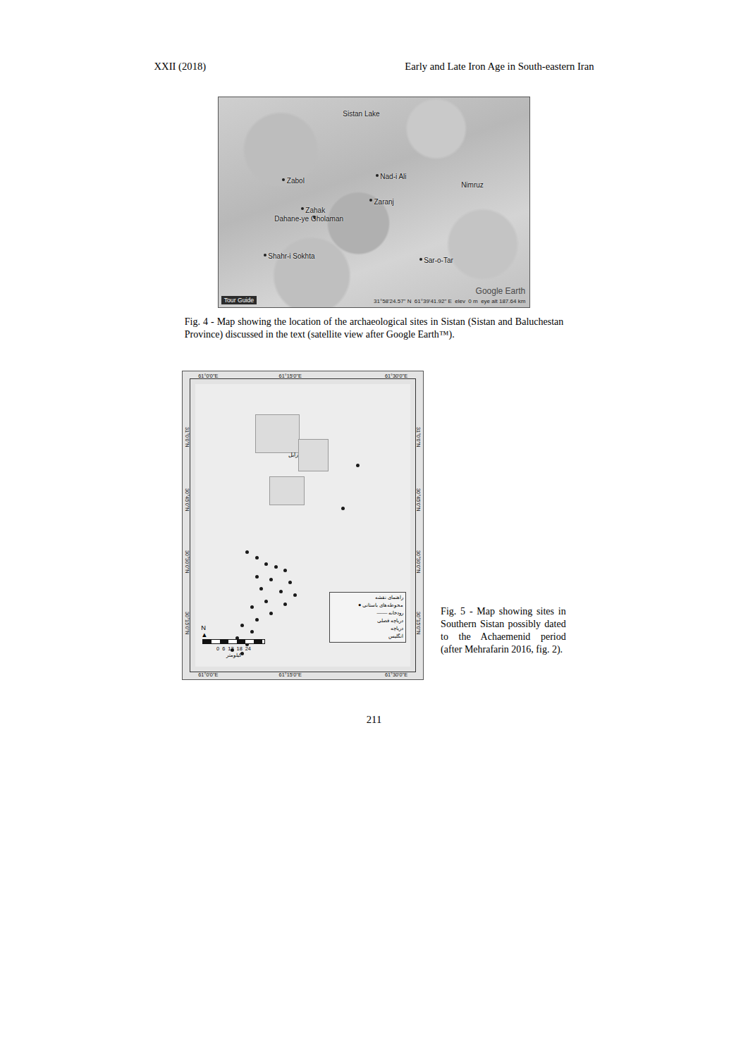XXII (2018)
Early and Late Iron Age in South-eastern Iran
Sistan Lake Nad-i Ali Zabol Nimruz Zaranj Zahak Dahane-ye Gholaman Shahr-i Sokhta Sar-o-Tar Google Earth Tour Guide 31°58'24.57" N 61°39'41.92" E elev 0 m eye alt 187.64 km
Fig. 4 - Map showing the location of the archaeological sites in Sistan (Sistan and Baluchestan Province) discussed in the text (satellite view after Google Earth™).
61°0'0"E 61°15'0"E 61°30'0"E 61°0'0"E 61°15'0"E 61°30'0"E 31°0'0"N 30°45'0"N 30°30'0"N 30°15'0"N 31°0'0"N 30°45'0"N 30°30'0"N 30°15'0"N
زابل
راهنمای نقشه
محوطه‌های باستانی ●
رودخانه ——
دریاچه فصلی
دریاچه
انگلیس
N
▲
0 6 12 18 24
کیلومتر
Fig. 5 - Map showing sites in Southern Sistan possibly dated to the Achaemenid period (after Mehrafarin 2016, fig. 2).
211